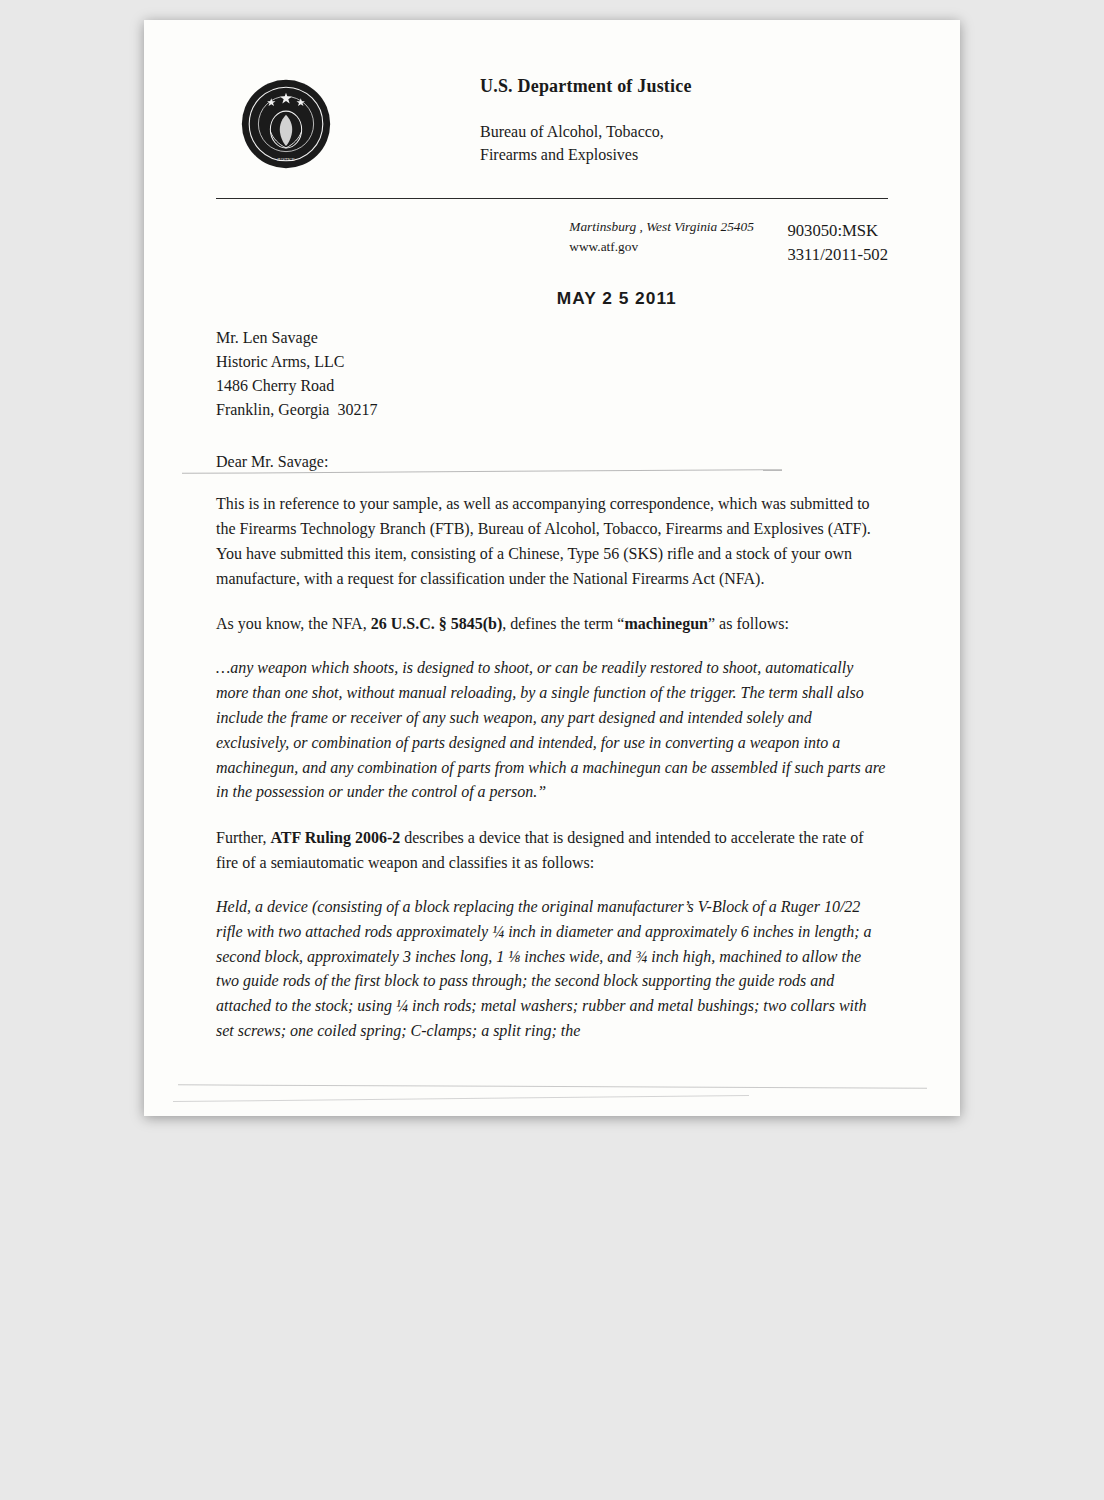JUSTICE
U.S. Department of Justice
Bureau of Alcohol, Tobacco,
Firearms and Explosives
Martinsburg , West Virginia 25405
www.atf.gov
903050:MSK
3311/2011-502
MAY 2 5 2011
Mr. Len Savage
Historic Arms, LLC
1486 Cherry Road
Franklin, Georgia 30217
Dear Mr. Savage:
This is in reference to your sample, as well as accompanying correspondence, which was submitted to the Firearms Technology Branch (FTB), Bureau of Alcohol, Tobacco, Firearms and Explosives (ATF). You have submitted this item, consisting of a Chinese, Type 56 (SKS) rifle and a stock of your own manufacture, with a request for classification under the National Firearms Act (NFA).
As you know, the NFA, 26 U.S.C. § 5845(b), defines the term “machinegun” as follows:
…any weapon which shoots, is designed to shoot, or can be readily restored to shoot, automatically more than one shot, without manual reloading, by a single function of the trigger. The term shall also include the frame or receiver of any such weapon, any part designed and intended solely and exclusively, or combination of parts designed and intended, for use in converting a weapon into a machinegun, and any combination of parts from which a machinegun can be assembled if such parts are in the possession or under the control of a person.”
Further, ATF Ruling 2006-2 describes a device that is designed and intended to accelerate the rate of fire of a semiautomatic weapon and classifies it as follows:
Held, a device (consisting of a block replacing the original manufacturer’s V-Block of a Ruger 10/22 rifle with two attached rods approximately ¼ inch in diameter and approximately 6 inches in length; a second block, approximately 3 inches long, 1 ⅛ inches wide, and ¾ inch high, machined to allow the two guide rods of the first block to pass through; the second block supporting the guide rods and attached to the stock; using ¼ inch rods; metal washers; rubber and metal bushings; two collars with set screws; one coiled spring; C-clamps; a split ring; the